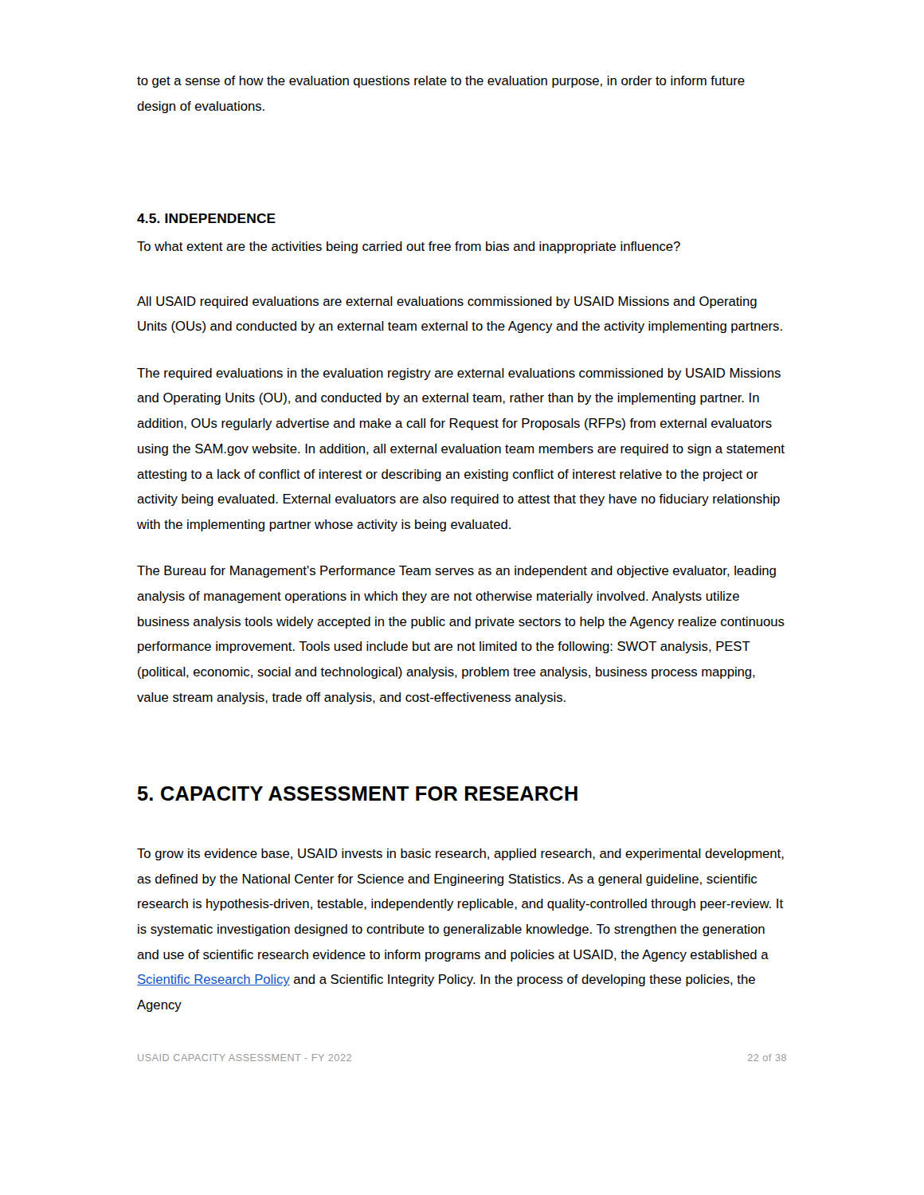to get a sense of how the evaluation questions relate to the evaluation purpose, in order to inform future design of evaluations.
4.5. INDEPENDENCE
To what extent are the activities being carried out free from bias and inappropriate influence?
All USAID required evaluations are external evaluations commissioned by USAID Missions and Operating Units (OUs) and conducted by an external team external to the Agency and the activity implementing partners.
The required evaluations in the evaluation registry are external evaluations commissioned by USAID Missions and Operating Units (OU), and conducted by an external team, rather than by the implementing partner. In addition, OUs regularly advertise and make a call for Request for Proposals (RFPs) from external evaluators using the SAM.gov website. In addition, all external evaluation team members are required to sign a statement attesting to a lack of conflict of interest or describing an existing conflict of interest relative to the project or activity being evaluated. External evaluators are also required to attest that they have no fiduciary relationship with the implementing partner whose activity is being evaluated.
The Bureau for Management's Performance Team serves as an independent and objective evaluator, leading analysis of management operations in which they are not otherwise materially involved. Analysts utilize business analysis tools widely accepted in the public and private sectors to help the Agency realize continuous performance improvement. Tools used include but are not limited to the following: SWOT analysis, PEST (political, economic, social and technological) analysis, problem tree analysis, business process mapping, value stream analysis, trade off analysis, and cost-effectiveness analysis.
5. CAPACITY ASSESSMENT FOR RESEARCH
To grow its evidence base, USAID invests in basic research, applied research, and experimental development, as defined by the National Center for Science and Engineering Statistics. As a general guideline, scientific research is hypothesis-driven, testable, independently replicable, and quality-controlled through peer-review. It is systematic investigation designed to contribute to generalizable knowledge. To strengthen the generation and use of scientific research evidence to inform programs and policies at USAID, the Agency established a Scientific Research Policy and a Scientific Integrity Policy. In the process of developing these policies, the Agency
USAID CAPACITY ASSESSMENT - FY 2022 22 of 38